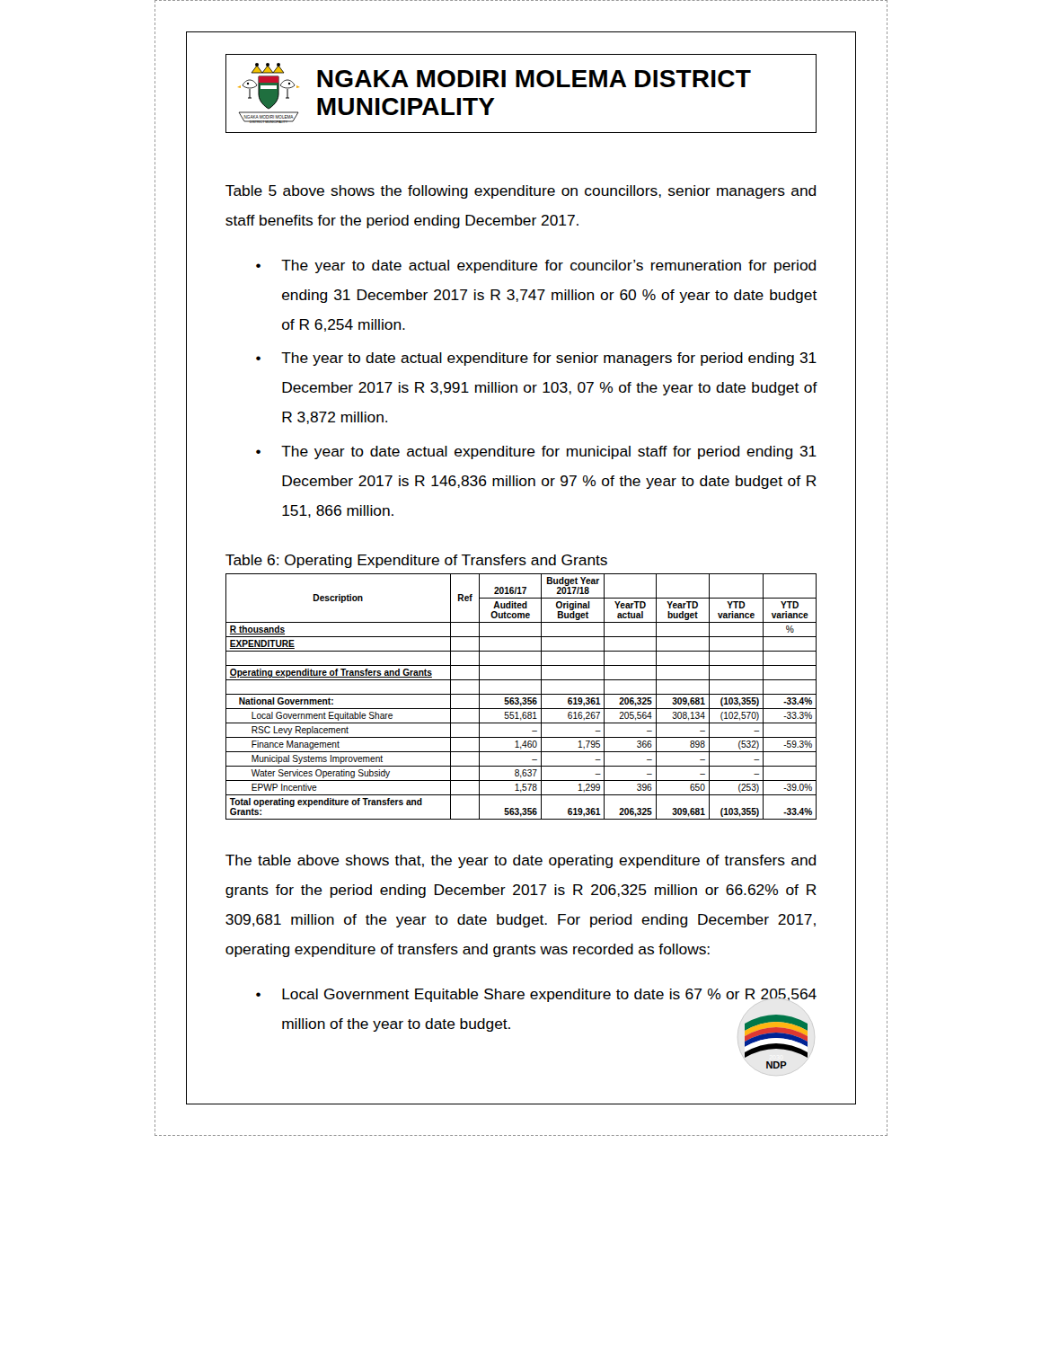NGAKA MODIRI MOLEMA DISTRICT MUNICIPALITY
NGAKA MODIRI MOLEMA DISTRICT MUNICIPALITY
Table 5 above shows the following expenditure on councillors, senior managers and staff benefits for the period ending December 2017.
The year to date actual expenditure for councilor’s remuneration for period ending 31 December 2017 is R 3,747 million or 60 % of year to date budget of R 6,254 million.
The year to date actual expenditure for senior managers for period ending 31 December 2017 is R 3,991 million or 103, 07 % of the year to date budget of R 3,872 million.
The year to date actual expenditure for municipal staff for period ending 31 December 2017 is R 146,836 million or 97 % of the year to date budget of R 151, 866 million.
Table 6: Operating Expenditure of Transfers and Grants
| Description | Ref | 2016/17 | Budget Year 2017/18 | | | | |
| --- | --- | --- | --- | --- | --- | --- | --- |
| Audited Outcome | Original Budget | YearTD actual | YearTD budget | YTD variance | YTD variance |
| R thousands | | | | | | | % |
| EXPENDITURE | | | | | | | |
| Operating expenditure of Transfers and Grants | | | | | | | |
| National Government: | | 563,356 | 619,361 | 206,325 | 309,681 | (103,355) | -33.4% |
| Local Government Equitable Share | | 551,681 | 616,267 | 205,564 | 308,134 | (102,570) | -33.3% |
| RSC Levy Replacement | | – | – | – | – | – | |
| Finance Management | | 1,460 | 1,795 | 366 | 898 | (532) | -59.3% |
| Municipal Systems Improvement | | – | – | – | – | – | |
| Water Services Operating Subsidy | | 8,637 | – | – | – | – | |
| EPWP Incentive | | 1,578 | 1,299 | 396 | 650 | (253) | -39.0% |
| Total operating expenditure of Transfers and Grants: | | 563,356 | 619,361 | 206,325 | 309,681 | (103,355) | -33.4% |
The table above shows that, the year to date operating expenditure of transfers and grants for the period ending December 2017 is R 206,325 million or 66.62% of R 309,681 million of the year to date budget. For period ending December 2017, operating expenditure of transfers and grants was recorded as follows:
Local Government Equitable Share expenditure to date is 67 % or R 205,564 million of the year to date budget.
NDP 2030